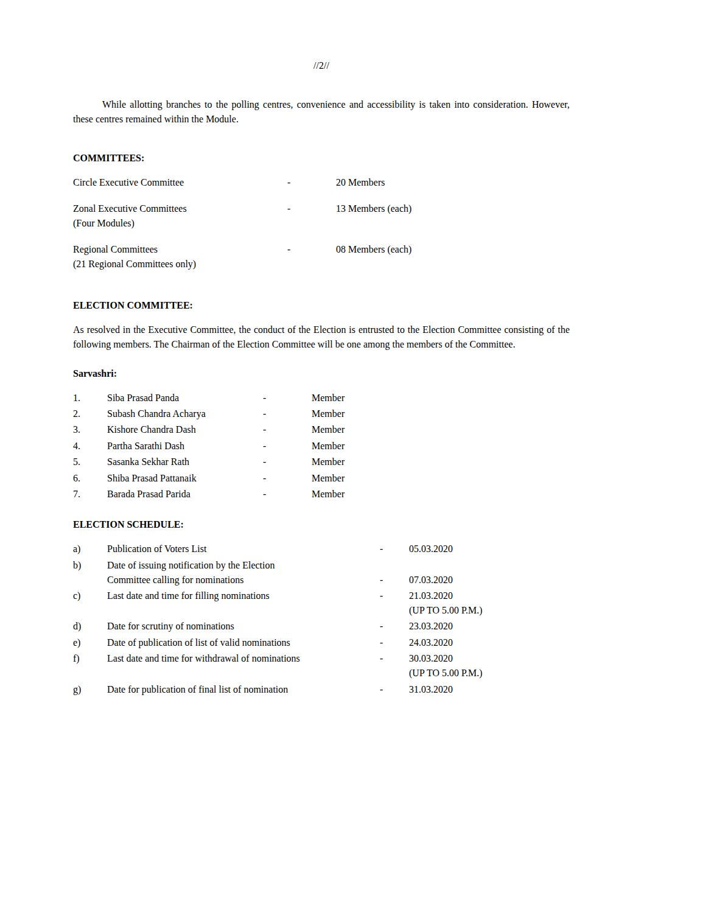//2//
While allotting branches to the polling centres, convenience and accessibility is taken into consideration. However, these centres remained within the Module.
Committees:
| Circle Executive Committee | - | 20 Members |
| Zonal Executive Committees (Four Modules) | - | 13 Members (each) |
| Regional Committees (21 Regional Committees only) | - | 08 Members (each) |
Election Committee:
As resolved in the Executive Committee, the conduct of the Election is entrusted to the Election Committee consisting of the following members. The Chairman of the Election Committee will be one among the members of the Committee.
Sarvashri:
| 1. | Siba Prasad Panda | - | Member |
| 2. | Subash Chandra Acharya | - | Member |
| 3. | Kishore Chandra Dash | - | Member |
| 4. | Partha Sarathi Dash | - | Member |
| 5. | Sasanka Sekhar Rath | - | Member |
| 6. | Shiba Prasad Pattanaik | - | Member |
| 7. | Barada Prasad Parida | - | Member |
Election Schedule:
| a) | Publication of Voters List | - | 05.03.2020 |
| b) | Date of issuing notification by the Election Committee calling for nominations | - | 07.03.2020 |
| c) | Last date and time for filling nominations | - | 21.03.2020 (UP TO 5.00 P.M.) |
| d) | Date for scrutiny of nominations | - | 23.03.2020 |
| e) | Date of publication of list of valid nominations | - | 24.03.2020 |
| f) | Last date and time for withdrawal of nominations | - | 30.03.2020 (UP TO 5.00 P.M.) |
| g) | Date for publication of final list of nomination | - | 31.03.2020 |